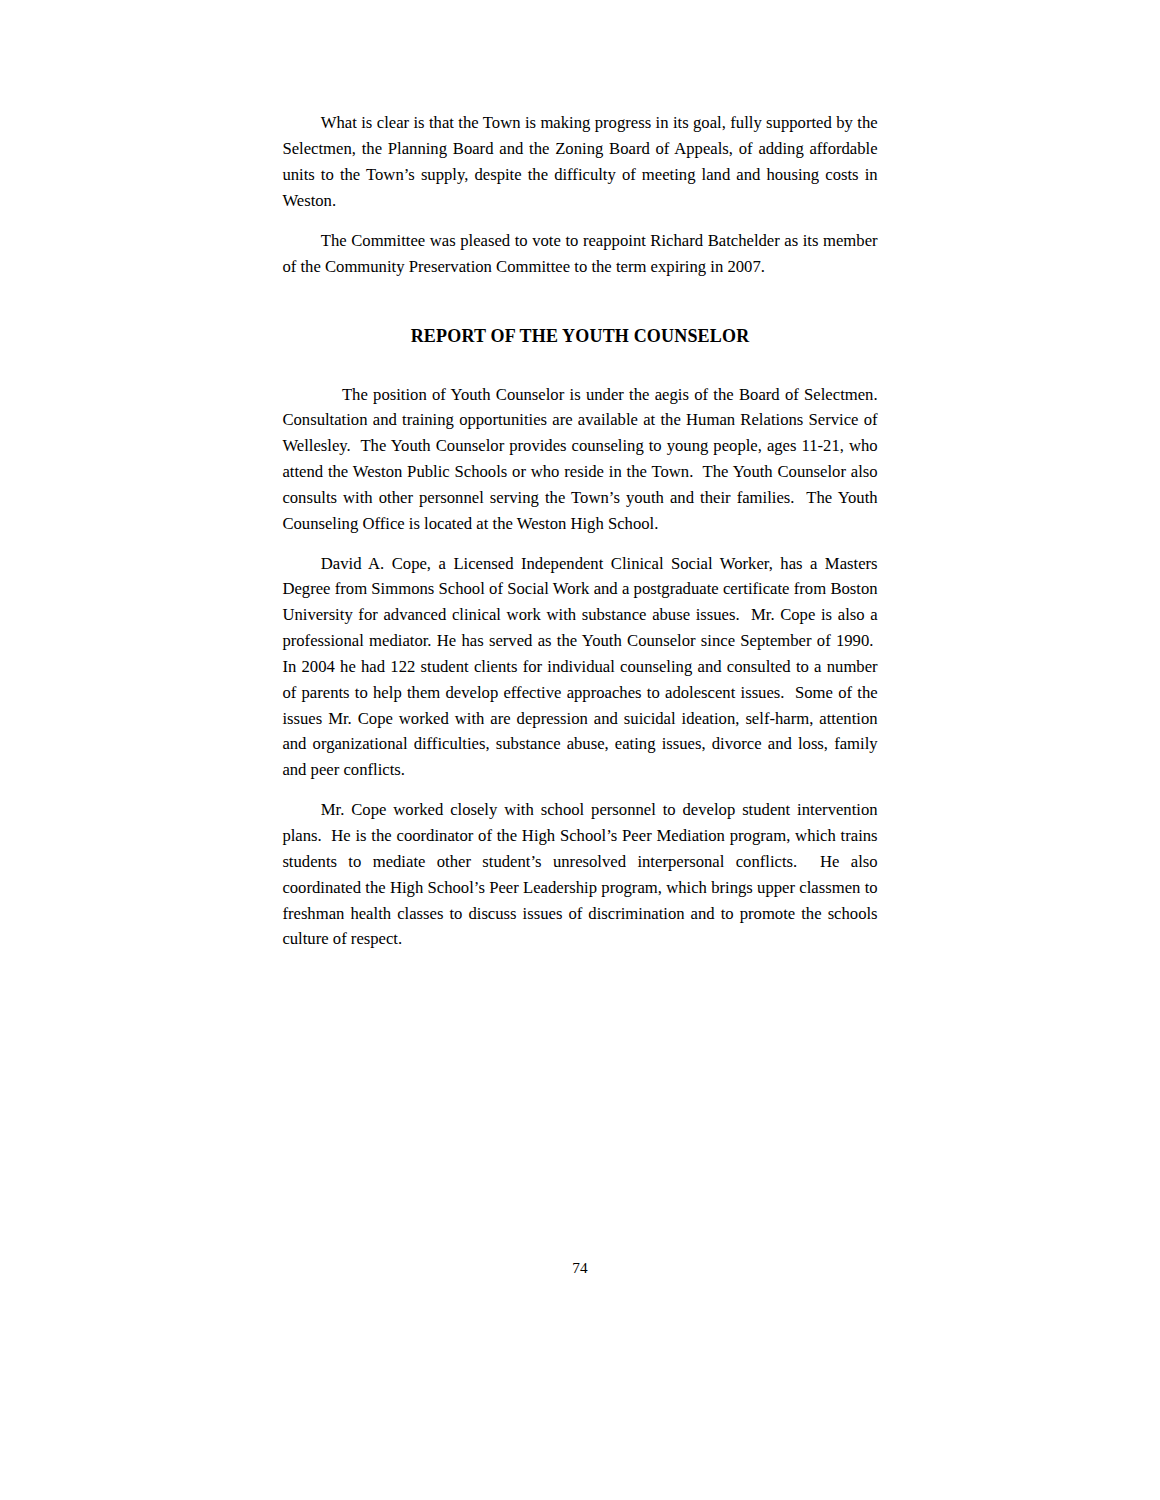What is clear is that the Town is making progress in its goal, fully supported by the Selectmen, the Planning Board and the Zoning Board of Appeals, of adding affordable units to the Town’s supply, despite the difficulty of meeting land and housing costs in Weston.
The Committee was pleased to vote to reappoint Richard Batchelder as its member of the Community Preservation Committee to the term expiring in 2007.
REPORT OF THE YOUTH COUNSELOR
The position of Youth Counselor is under the aegis of the Board of Selectmen. Consultation and training opportunities are available at the Human Relations Service of Wellesley. The Youth Counselor provides counseling to young people, ages 11-21, who attend the Weston Public Schools or who reside in the Town. The Youth Counselor also consults with other personnel serving the Town’s youth and their families. The Youth Counseling Office is located at the Weston High School.
David A. Cope, a Licensed Independent Clinical Social Worker, has a Masters Degree from Simmons School of Social Work and a postgraduate certificate from Boston University for advanced clinical work with substance abuse issues. Mr. Cope is also a professional mediator. He has served as the Youth Counselor since September of 1990. In 2004 he had 122 student clients for individual counseling and consulted to a number of parents to help them develop effective approaches to adolescent issues. Some of the issues Mr. Cope worked with are depression and suicidal ideation, self-harm, attention and organizational difficulties, substance abuse, eating issues, divorce and loss, family and peer conflicts.
Mr. Cope worked closely with school personnel to develop student intervention plans. He is the coordinator of the High School’s Peer Mediation program, which trains students to mediate other student’s unresolved interpersonal conflicts. He also coordinated the High School’s Peer Leadership program, which brings upper classmen to freshman health classes to discuss issues of discrimination and to promote the schools culture of respect.
74